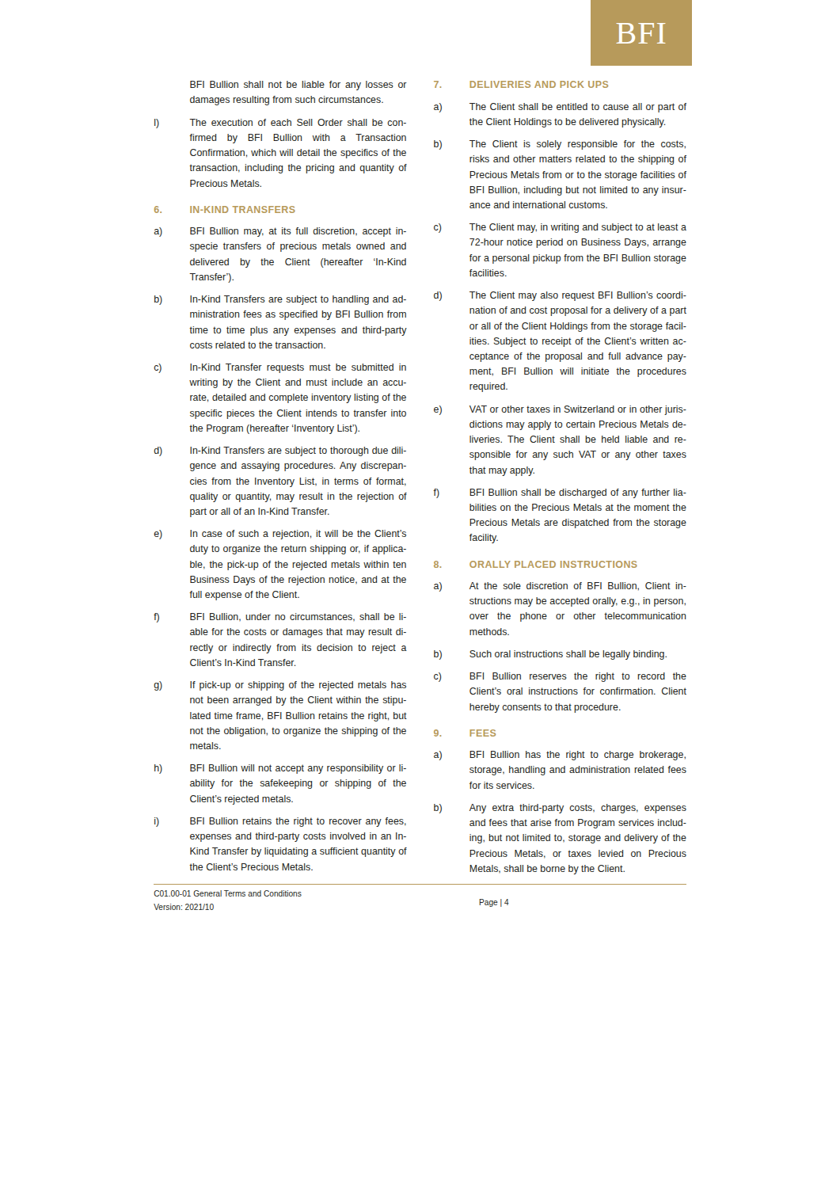BFI
BFI Bullion shall not be liable for any losses or damages resulting from such circumstances.
l) The execution of each Sell Order shall be confirmed by BFI Bullion with a Transaction Confirmation, which will detail the specifics of the transaction, including the pricing and quantity of Precious Metals.
6. In-Kind Transfers
a) BFI Bullion may, at its full discretion, accept in-specie transfers of precious metals owned and delivered by the Client (hereafter ‘In-Kind Transfer’).
b) In-Kind Transfers are subject to handling and administration fees as specified by BFI Bullion from time to time plus any expenses and third-party costs related to the transaction.
c) In-Kind Transfer requests must be submitted in writing by the Client and must include an accurate, detailed and complete inventory listing of the specific pieces the Client intends to transfer into the Program (hereafter ‘Inventory List’).
d) In-Kind Transfers are subject to thorough due diligence and assaying procedures. Any discrepancies from the Inventory List, in terms of format, quality or quantity, may result in the rejection of part or all of an In-Kind Transfer.
e) In case of such a rejection, it will be the Client’s duty to organize the return shipping or, if applicable, the pick-up of the rejected metals within ten Business Days of the rejection notice, and at the full expense of the Client.
f) BFI Bullion, under no circumstances, shall be liable for the costs or damages that may result directly or indirectly from its decision to reject a Client’s In-Kind Transfer.
g) If pick-up or shipping of the rejected metals has not been arranged by the Client within the stipulated time frame, BFI Bullion retains the right, but not the obligation, to organize the shipping of the metals.
h) BFI Bullion will not accept any responsibility or liability for the safekeeping or shipping of the Client’s rejected metals.
i) BFI Bullion retains the right to recover any fees, expenses and third-party costs involved in an In-Kind Transfer by liquidating a sufficient quantity of the Client’s Precious Metals.
7. Deliveries and Pick Ups
a) The Client shall be entitled to cause all or part of the Client Holdings to be delivered physically.
b) The Client is solely responsible for the costs, risks and other matters related to the shipping of Precious Metals from or to the storage facilities of BFI Bullion, including but not limited to any insurance and international customs.
c) The Client may, in writing and subject to at least a 72-hour notice period on Business Days, arrange for a personal pickup from the BFI Bullion storage facilities.
d) The Client may also request BFI Bullion’s coordination of and cost proposal for a delivery of a part or all of the Client Holdings from the storage facilities. Subject to receipt of the Client’s written acceptance of the proposal and full advance payment, BFI Bullion will initiate the procedures required.
e) VAT or other taxes in Switzerland or in other jurisdictions may apply to certain Precious Metals deliveries. The Client shall be held liable and responsible for any such VAT or any other taxes that may apply.
f) BFI Bullion shall be discharged of any further liabilities on the Precious Metals at the moment the Precious Metals are dispatched from the storage facility.
8. Orally Placed Instructions
a) At the sole discretion of BFI Bullion, Client instructions may be accepted orally, e.g., in person, over the phone or other telecommunication methods.
b) Such oral instructions shall be legally binding.
c) BFI Bullion reserves the right to record the Client’s oral instructions for confirmation. Client hereby consents to that procedure.
9. Fees
a) BFI Bullion has the right to charge brokerage, storage, handling and administration related fees for its services.
b) Any extra third-party costs, charges, expenses and fees that arise from Program services including, but not limited to, storage and delivery of the Precious Metals, or taxes levied on Precious Metals, shall be borne by the Client.
C01.00-01 General Terms and Conditions
Version: 2021/10
Page | 4